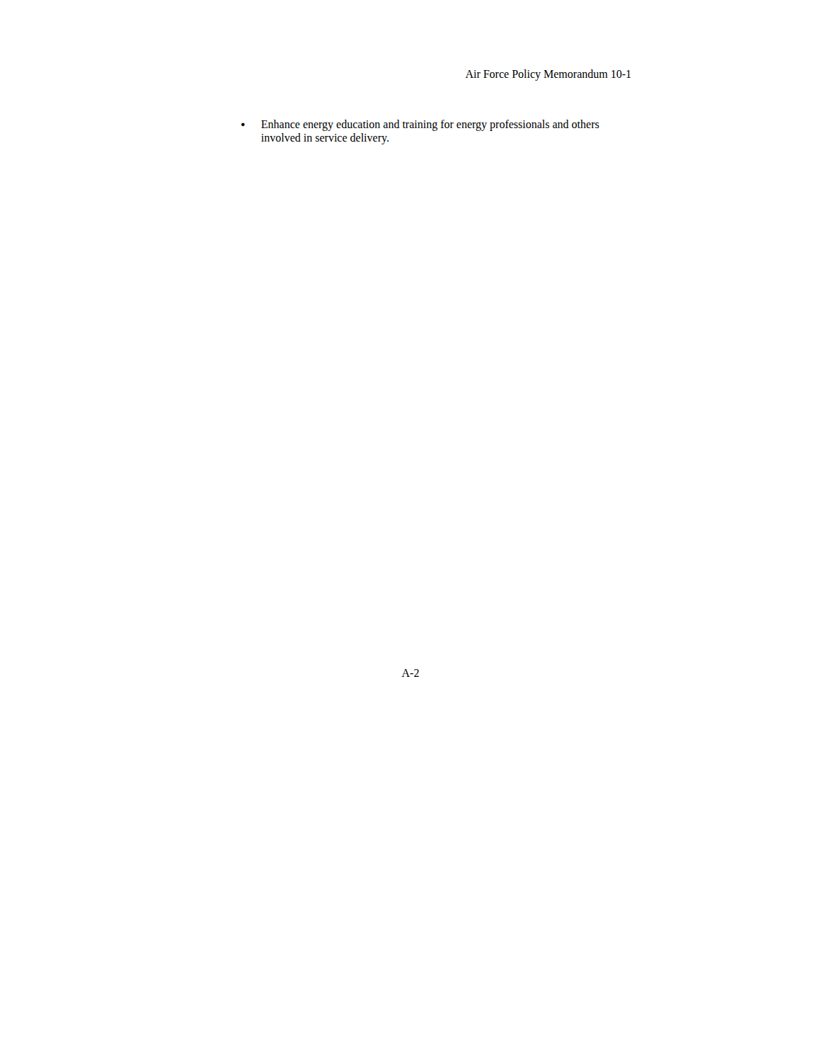Air Force Policy Memorandum 10-1
Enhance energy education and training for energy professionals and others involved in service delivery.
A-2